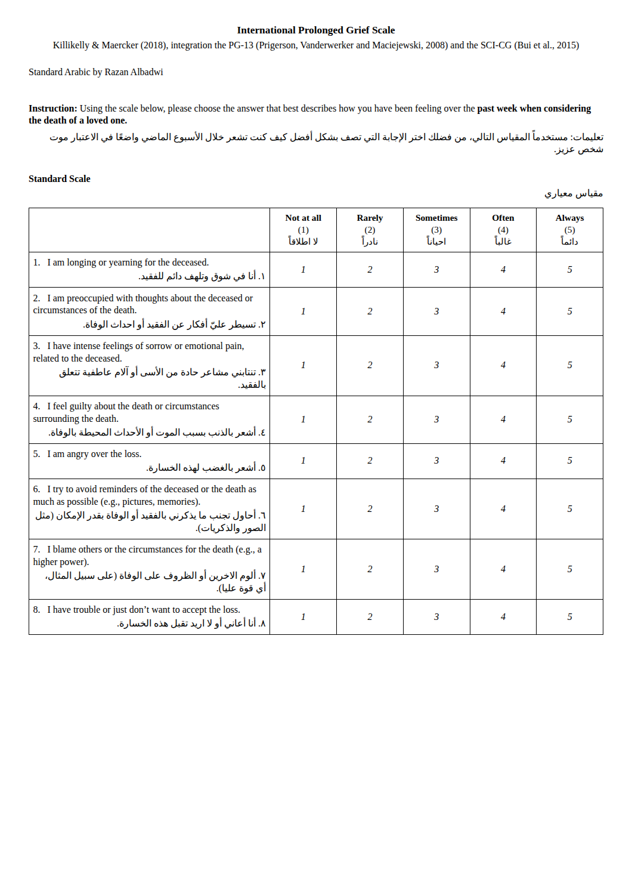International Prolonged Grief Scale
Killikelly & Maercker (2018), integration the PG-13 (Prigerson, Vanderwerker and Maciejewski, 2008) and the SCI-CG (Bui et al., 2015)
Standard Arabic by Razan Albadwi
Instruction: Using the scale below, please choose the answer that best describes how you have been feeling over the past week when considering the death of a loved one.
تعليمات: مستخدماً المقياس التالي، من فضلك اختر الإجابة التي تصف بشكل أفضل كيف كنت تشعر خلال الأسبوع الماضي واضعًا في الاعتبار موت شخص عزيز.
Standard Scale
مقياس معياري
| | Not at all (1) لا اطلاقاً | Rarely (2) نادراً | Sometimes (3) احياناً | Often (4) غالباً | Always (5) دائماً |
| --- | --- | --- | --- | --- | --- |
| 1. I am longing or yearning for the deceased. ١. أنا في شوق وتلهف دائم للفقيد. | 1 | 2 | 3 | 4 | 5 |
| 2. I am preoccupied with thoughts about the deceased or circumstances of the death. ٢. تسيطر عليّ أفكار عن الفقيد أو احداث الوفاة. | 1 | 2 | 3 | 4 | 5 |
| 3. I have intense feelings of sorrow or emotional pain, related to the deceased. ٣. تنتابني مشاعر حادة من الأسى أو آلام عاطفية تتعلق بالفقيد. | 1 | 2 | 3 | 4 | 5 |
| 4. I feel guilty about the death or circumstances surrounding the death. ٤. أشعر بالذنب بسبب الموت أو الأحداث المحيطة بالوفاة. | 1 | 2 | 3 | 4 | 5 |
| 5. I am angry over the loss. ٥. أشعر بالغضب لهذه الخسارة. | 1 | 2 | 3 | 4 | 5 |
| 6. I try to avoid reminders of the deceased or the death as much as possible (e.g., pictures, memories). ٦. أحاول تجنب ما يذكرني بالفقيد أو الوفاة بقدر الإمكان (مثل الصور والذكريات). | 1 | 2 | 3 | 4 | 5 |
| 7. I blame others or the circumstances for the death (e.g., a higher power). ٧. ألوم الاخرين أو الظروف على الوفاة (على سبيل المثال، أي قوة عليا). | 1 | 2 | 3 | 4 | 5 |
| 8. I have trouble or just don’t want to accept the loss. ٨. أنا أعاني أو لا اريد تقبل هذه الخسارة. | 1 | 2 | 3 | 4 | 5 |